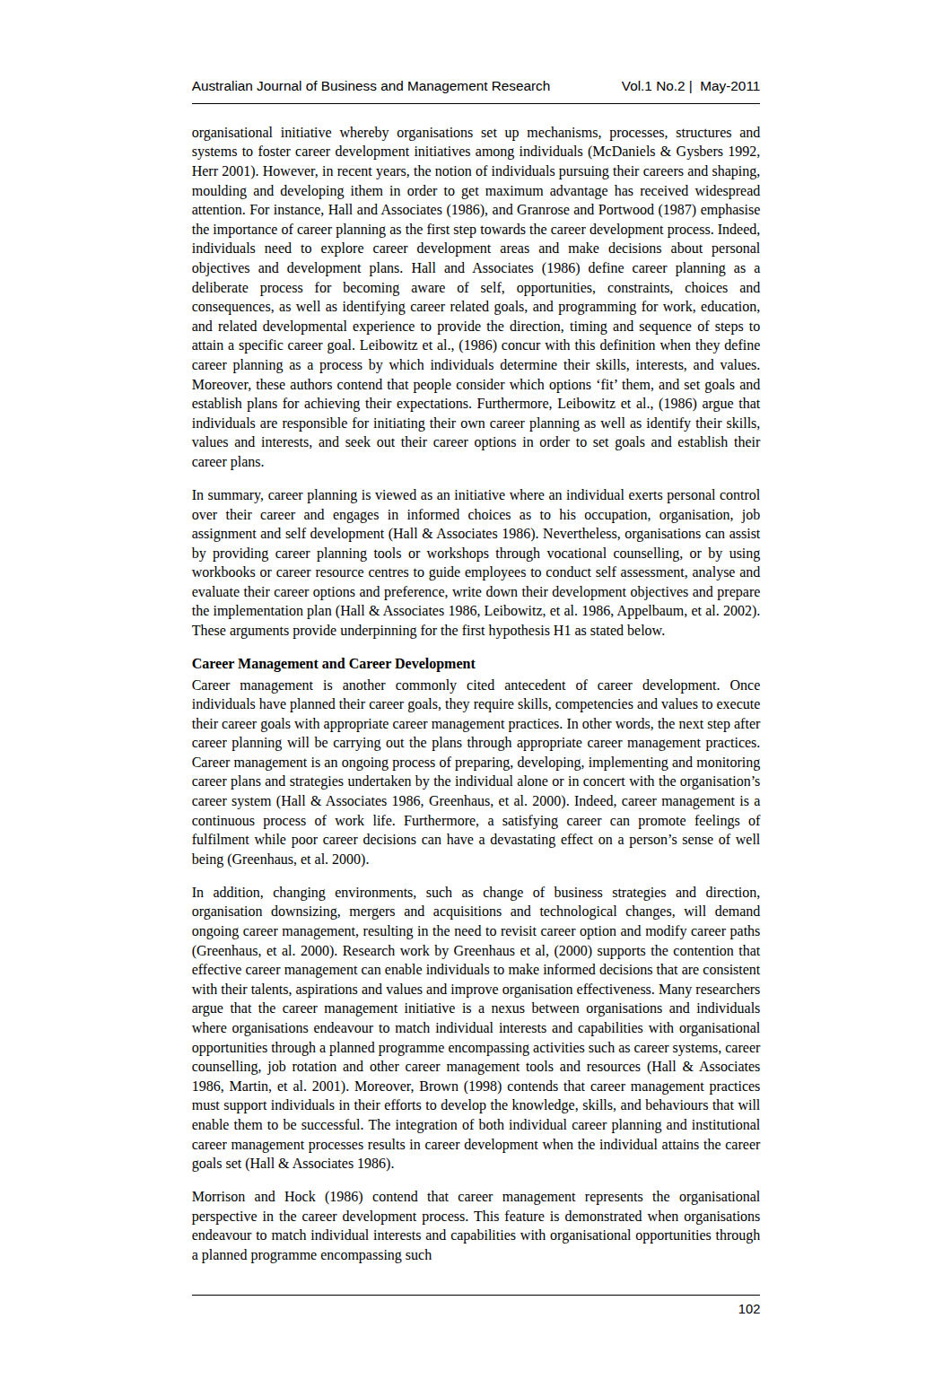Australian Journal of Business and Management Research Vol.1 No.2 | May-2011
organisational initiative whereby organisations set up mechanisms, processes, structures and systems to foster career development initiatives among individuals (McDaniels & Gysbers 1992, Herr 2001). However, in recent years, the notion of individuals pursuing their careers and shaping, moulding and developing ithem in order to get maximum advantage has received widespread attention. For instance, Hall and Associates (1986), and Granrose and Portwood (1987) emphasise the importance of career planning as the first step towards the career development process. Indeed, individuals need to explore career development areas and make decisions about personal objectives and development plans. Hall and Associates (1986) define career planning as a deliberate process for becoming aware of self, opportunities, constraints, choices and consequences, as well as identifying career related goals, and programming for work, education, and related developmental experience to provide the direction, timing and sequence of steps to attain a specific career goal. Leibowitz et al., (1986) concur with this definition when they define career planning as a process by which individuals determine their skills, interests, and values. Moreover, these authors contend that people consider which options ‘fit’ them, and set goals and establish plans for achieving their expectations. Furthermore, Leibowitz et al., (1986) argue that individuals are responsible for initiating their own career planning as well as identify their skills, values and interests, and seek out their career options in order to set goals and establish their career plans.
In summary, career planning is viewed as an initiative where an individual exerts personal control over their career and engages in informed choices as to his occupation, organisation, job assignment and self development (Hall & Associates 1986). Nevertheless, organisations can assist by providing career planning tools or workshops through vocational counselling, or by using workbooks or career resource centres to guide employees to conduct self assessment, analyse and evaluate their career options and preference, write down their development objectives and prepare the implementation plan (Hall & Associates 1986, Leibowitz, et al. 1986, Appelbaum, et al. 2002). These arguments provide underpinning for the first hypothesis H1 as stated below.
Career Management and Career Development
Career management is another commonly cited antecedent of career development. Once individuals have planned their career goals, they require skills, competencies and values to execute their career goals with appropriate career management practices. In other words, the next step after career planning will be carrying out the plans through appropriate career management practices. Career management is an ongoing process of preparing, developing, implementing and monitoring career plans and strategies undertaken by the individual alone or in concert with the organisation’s career system (Hall & Associates 1986, Greenhaus, et al. 2000). Indeed, career management is a continuous process of work life. Furthermore, a satisfying career can promote feelings of fulfilment while poor career decisions can have a devastating effect on a person’s sense of well being (Greenhaus, et al. 2000).
In addition, changing environments, such as change of business strategies and direction, organisation downsizing, mergers and acquisitions and technological changes, will demand ongoing career management, resulting in the need to revisit career option and modify career paths (Greenhaus, et al. 2000). Research work by Greenhaus et al, (2000) supports the contention that effective career management can enable individuals to make informed decisions that are consistent with their talents, aspirations and values and improve organisation effectiveness. Many researchers argue that the career management initiative is a nexus between organisations and individuals where organisations endeavour to match individual interests and capabilities with organisational opportunities through a planned programme encompassing activities such as career systems, career counselling, job rotation and other career management tools and resources (Hall & Associates 1986, Martin, et al. 2001). Moreover, Brown (1998) contends that career management practices must support individuals in their efforts to develop the knowledge, skills, and behaviours that will enable them to be successful. The integration of both individual career planning and institutional career management processes results in career development when the individual attains the career goals set (Hall & Associates 1986).
Morrison and Hock (1986) contend that career management represents the organisational perspective in the career development process. This feature is demonstrated when organisations endeavour to match individual interests and capabilities with organisational opportunities through a planned programme encompassing such
102